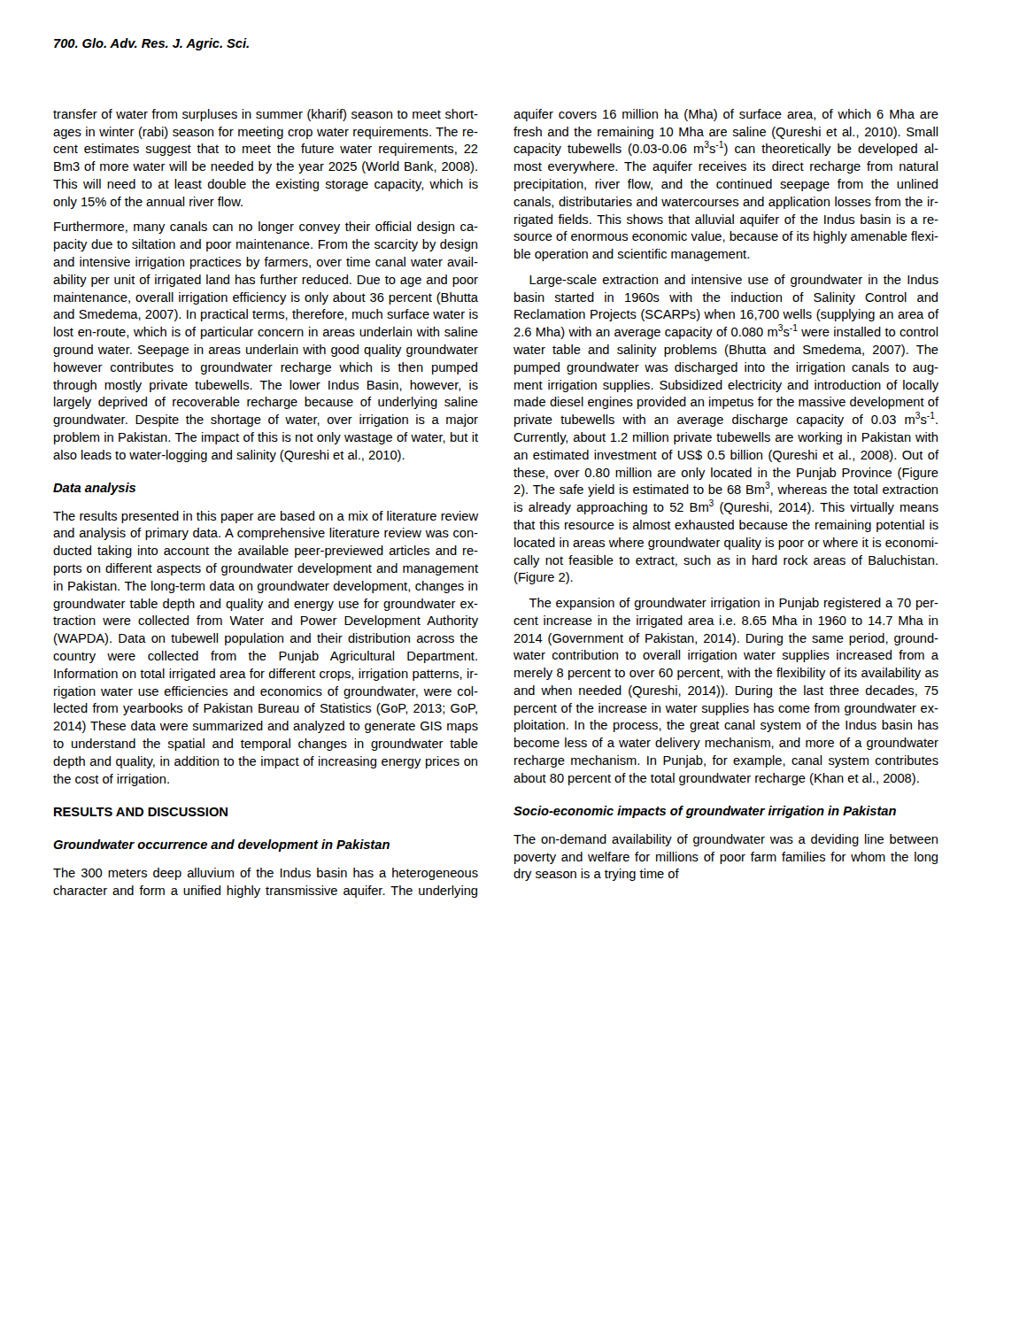700. Glo. Adv. Res. J. Agric. Sci.
transfer of water from surpluses in summer (kharif) season to meet shortages in winter (rabi) season for meeting crop water requirements. The recent estimates suggest that to meet the future water requirements, 22 Bm3 of more water will be needed by the year 2025 (World Bank, 2008). This will need to at least double the existing storage capacity, which is only 15% of the annual river flow.
Furthermore, many canals can no longer convey their official design capacity due to siltation and poor maintenance. From the scarcity by design and intensive irrigation practices by farmers, over time canal water availability per unit of irrigated land has further reduced. Due to age and poor maintenance, overall irrigation efficiency is only about 36 percent (Bhutta and Smedema, 2007). In practical terms, therefore, much surface water is lost en-route, which is of particular concern in areas underlain with saline ground water. Seepage in areas underlain with good quality groundwater however contributes to groundwater recharge which is then pumped through mostly private tubewells. The lower Indus Basin, however, is largely deprived of recoverable recharge because of underlying saline groundwater. Despite the shortage of water, over irrigation is a major problem in Pakistan. The impact of this is not only wastage of water, but it also leads to water-logging and salinity (Qureshi et al., 2010).
Data analysis
The results presented in this paper are based on a mix of literature review and analysis of primary data. A comprehensive literature review was conducted taking into account the available peer-previewed articles and reports on different aspects of groundwater development and management in Pakistan. The long-term data on groundwater development, changes in groundwater table depth and quality and energy use for groundwater extraction were collected from Water and Power Development Authority (WAPDA). Data on tubewell population and their distribution across the country were collected from the Punjab Agricultural Department. Information on total irrigated area for different crops, irrigation patterns, irrigation water use efficiencies and economics of groundwater, were collected from yearbooks of Pakistan Bureau of Statistics (GoP, 2013; GoP, 2014) These data were summarized and analyzed to generate GIS maps to understand the spatial and temporal changes in groundwater table depth and quality, in addition to the impact of increasing energy prices on the cost of irrigation.
Results and Discussion
Groundwater occurrence and development in Pakistan
The 300 meters deep alluvium of the Indus basin has a heterogeneous character and form a unified highly transmissive aquifer. The underlying aquifer covers 16 million ha (Mha) of surface area, of which 6 Mha are fresh and the remaining 10 Mha are saline (Qureshi et al., 2010). Small capacity tubewells (0.03-0.06 m3s-1) can theoretically be developed almost everywhere. The aquifer receives its direct recharge from natural precipitation, river flow, and the continued seepage from the unlined canals, distributaries and watercourses and application losses from the irrigated fields. This shows that alluvial aquifer of the Indus basin is a resource of enormous economic value, because of its highly amenable flexible operation and scientific management.
Large-scale extraction and intensive use of groundwater in the Indus basin started in 1960s with the induction of Salinity Control and Reclamation Projects (SCARPs) when 16,700 wells (supplying an area of 2.6 Mha) with an average capacity of 0.080 m3s-1 were installed to control water table and salinity problems (Bhutta and Smedema, 2007). The pumped groundwater was discharged into the irrigation canals to augment irrigation supplies. Subsidized electricity and introduction of locally made diesel engines provided an impetus for the massive development of private tubewells with an average discharge capacity of 0.03 m3s-1. Currently, about 1.2 million private tubewells are working in Pakistan with an estimated investment of US$ 0.5 billion (Qureshi et al., 2008). Out of these, over 0.80 million are only located in the Punjab Province (Figure 2). The safe yield is estimated to be 68 Bm3, whereas the total extraction is already approaching to 52 Bm3 (Qureshi, 2014). This virtually means that this resource is almost exhausted because the remaining potential is located in areas where groundwater quality is poor or where it is economically not feasible to extract, such as in hard rock areas of Baluchistan. (Figure 2).
The expansion of groundwater irrigation in Punjab registered a 70 percent increase in the irrigated area i.e. 8.65 Mha in 1960 to 14.7 Mha in 2014 (Government of Pakistan, 2014). During the same period, groundwater contribution to overall irrigation water supplies increased from a merely 8 percent to over 60 percent, with the flexibility of its availability as and when needed (Qureshi, 2014)). During the last three decades, 75 percent of the increase in water supplies has come from groundwater exploitation. In the process, the great canal system of the Indus basin has become less of a water delivery mechanism, and more of a groundwater recharge mechanism. In Punjab, for example, canal system contributes about 80 percent of the total groundwater recharge (Khan et al., 2008).
Socio-economic impacts of groundwater irrigation in Pakistan
The on-demand availability of groundwater was a deviding line between poverty and welfare for millions of poor farm families for whom the long dry season is a trying time of